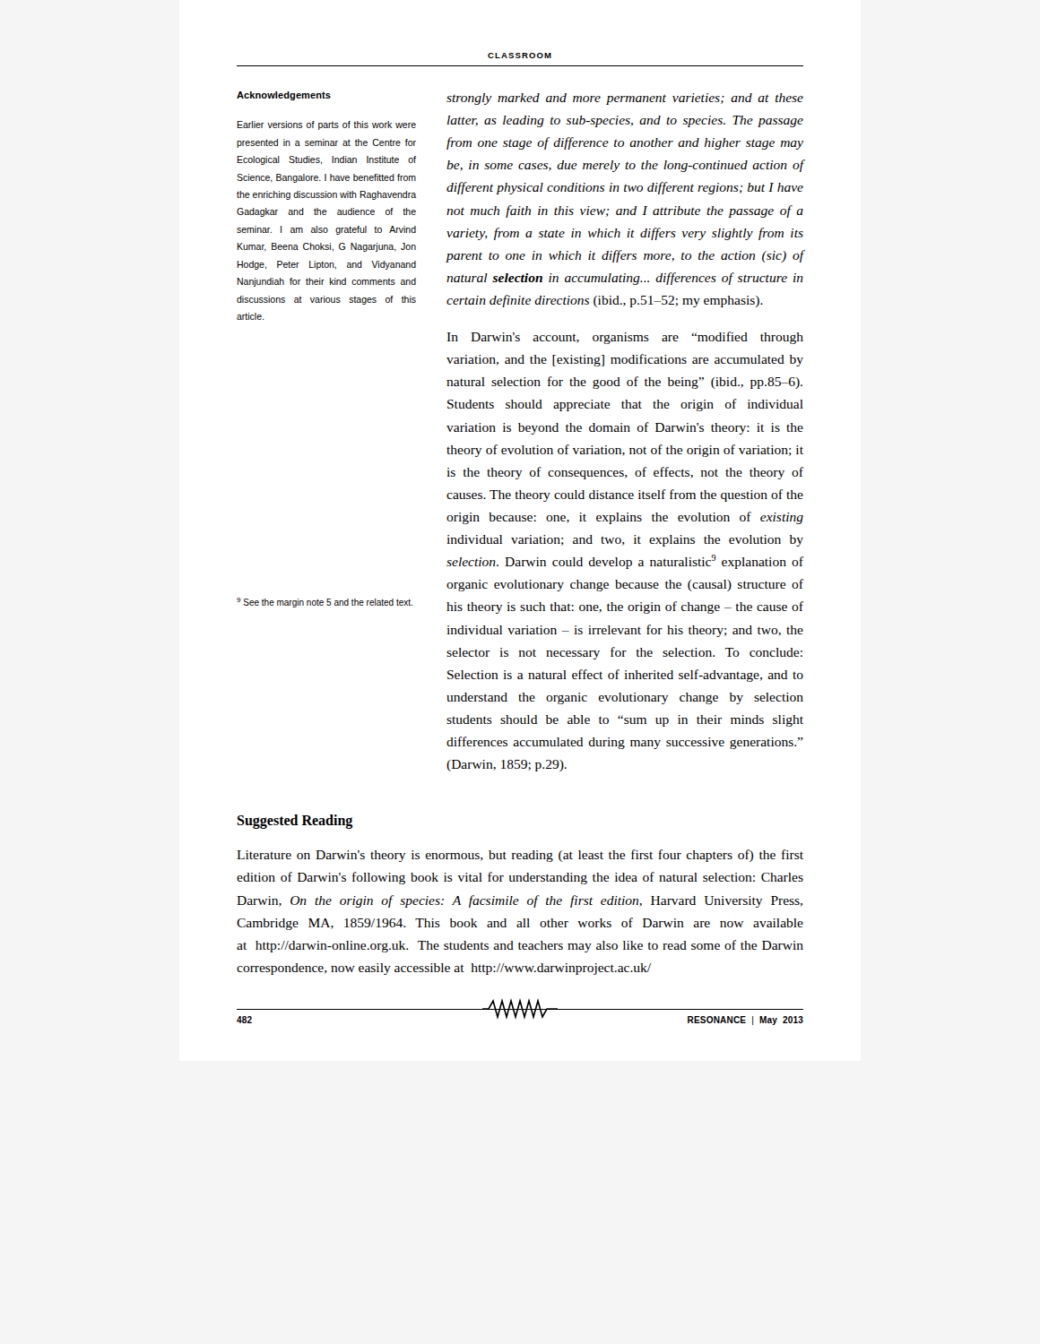CLASSROOM
Acknowledgements
Earlier versions of parts of this work were presented in a seminar at the Centre for Ecological Studies, Indian Institute of Science, Bangalore. I have benefitted from the enriching discussion with Raghavendra Gadagkar and the audience of the seminar. I am also grateful to Arvind Kumar, Beena Choksi, G Nagarjuna, Jon Hodge, Peter Lipton, and Vidyanand Nanjundiah for their kind comments and discussions at various stages of this article.
9 See the margin note 5 and the related text.
strongly marked and more permanent varieties; and at these latter, as leading to sub-species, and to species. The passage from one stage of difference to another and higher stage may be, in some cases, due merely to the long-continued action of different physical conditions in two different regions; but I have not much faith in this view; and I attribute the passage of a variety, from a state in which it differs very slightly from its parent to one in which it differs more, to the action (sic) of natural selection in accumulating... differences of structure in certain definite directions (ibid., p.51–52; my emphasis).
In Darwin's account, organisms are “modified through variation, and the [existing] modifications are accumulated by natural selection for the good of the being” (ibid., pp.85–6). Students should appreciate that the origin of individual variation is beyond the domain of Darwin's theory: it is the theory of evolution of variation, not of the origin of variation; it is the theory of consequences, of effects, not the theory of causes. The theory could distance itself from the question of the origin because: one, it explains the evolution of existing individual variation; and two, it explains the evolution by selection. Darwin could develop a naturalistic9 explanation of organic evolutionary change because the (causal) structure of his theory is such that: one, the origin of change – the cause of individual variation – is irrelevant for his theory; and two, the selector is not necessary for the selection. To conclude: Selection is a natural effect of inherited self-advantage, and to understand the organic evolutionary change by selection students should be able to “sum up in their minds slight differences accumulated during many successive generations.” (Darwin, 1859; p.29).
Suggested Reading
Literature on Darwin's theory is enormous, but reading (at least the first four chapters of) the first edition of Darwin's following book is vital for understanding the idea of natural selection: Charles Darwin, On the origin of species: A facsimile of the first edition, Harvard University Press, Cambridge MA, 1859/1964. This book and all other works of Darwin are now available at http://darwin-online.org.uk. The students and teachers may also like to read some of the Darwin correspondence, now easily accessible at http://www.darwinproject.ac.uk/
482
RESONANCE | May 2013